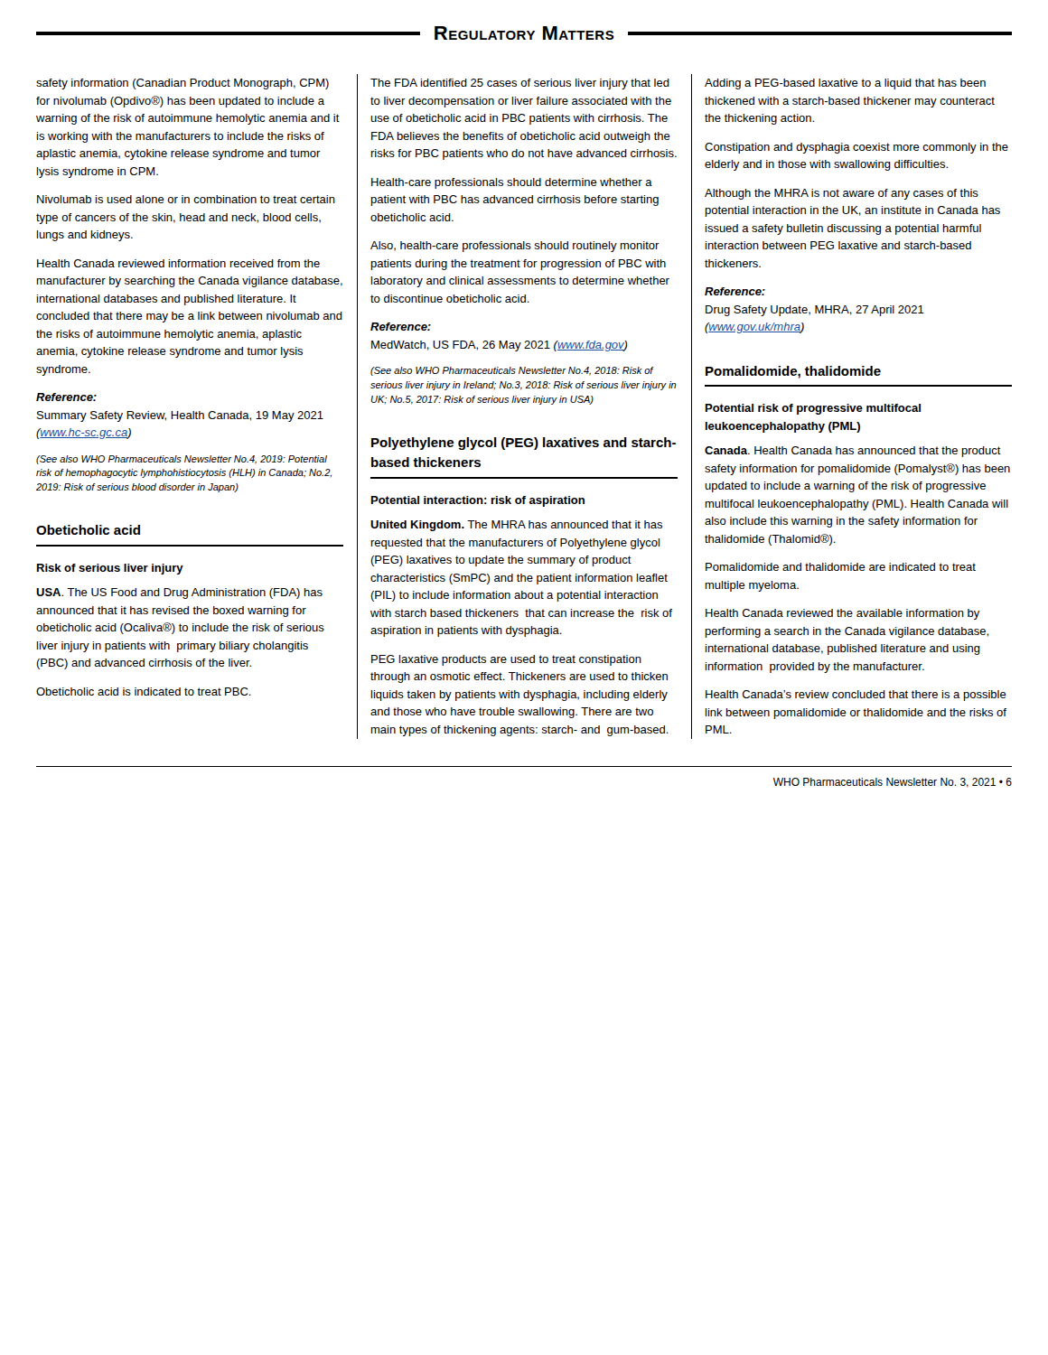Regulatory Matters
safety information (Canadian Product Monograph, CPM) for nivolumab (Opdivo®) has been updated to include a warning of the risk of autoimmune hemolytic anemia and it is working with the manufacturers to include the risks of aplastic anemia, cytokine release syndrome and tumor lysis syndrome in CPM.
Nivolumab is used alone or in combination to treat certain type of cancers of the skin, head and neck, blood cells, lungs and kidneys.
Health Canada reviewed information received from the manufacturer by searching the Canada vigilance database, international databases and published literature. It concluded that there may be a link between nivolumab and the risks of autoimmune hemolytic anemia, aplastic anemia, cytokine release syndrome and tumor lysis syndrome.
Reference:
Summary Safety Review, Health Canada, 19 May 2021 (www.hc-sc.gc.ca)
(See also WHO Pharmaceuticals Newsletter No.4, 2019: Potential risk of hemophagocytic lymphohistiocytosis (HLH) in Canada; No.2, 2019: Risk of serious blood disorder in Japan)
Obeticholic acid
Risk of serious liver injury
USA. The US Food and Drug Administration (FDA) has announced that it has revised the boxed warning for obeticholic acid (Ocaliva®) to include the risk of serious liver injury in patients with primary biliary cholangitis (PBC) and advanced cirrhosis of the liver.
Obeticholic acid is indicated to treat PBC.
The FDA identified 25 cases of serious liver injury that led to liver decompensation or liver failure associated with the use of obeticholic acid in PBC patients with cirrhosis. The FDA believes the benefits of obeticholic acid outweigh the risks for PBC patients who do not have advanced cirrhosis.
Health-care professionals should determine whether a patient with PBC has advanced cirrhosis before starting obeticholic acid.
Also, health-care professionals should routinely monitor patients during the treatment for progression of PBC with laboratory and clinical assessments to determine whether to discontinue obeticholic acid.
Reference:
MedWatch, US FDA, 26 May 2021 (www.fda.gov)
(See also WHO Pharmaceuticals Newsletter No.4, 2018: Risk of serious liver injury in Ireland; No.3, 2018: Risk of serious liver injury in UK; No.5, 2017: Risk of serious liver injury in USA)
Polyethylene glycol (PEG) laxatives and starch-based thickeners
Potential interaction: risk of aspiration
United Kingdom. The MHRA has announced that it has requested that the manufacturers of Polyethylene glycol (PEG) laxatives to update the summary of product characteristics (SmPC) and the patient information leaflet (PIL) to include information about a potential interaction with starch based thickeners that can increase the risk of aspiration in patients with dysphagia.
PEG laxative products are used to treat constipation through an osmotic effect. Thickeners are used to thicken liquids taken by patients with dysphagia, including elderly and those who have trouble swallowing. There are two main types of thickening agents: starch- and gum-based. Adding a PEG-based laxative to a liquid that has been thickened with a starch-based thickener may counteract the thickening action.
Constipation and dysphagia coexist more commonly in the elderly and in those with swallowing difficulties.
Although the MHRA is not aware of any cases of this potential interaction in the UK, an institute in Canada has issued a safety bulletin discussing a potential harmful interaction between PEG laxative and starch-based thickeners.
Reference:
Drug Safety Update, MHRA, 27 April 2021 (www.gov.uk/mhra)
Pomalidomide, thalidomide
Potential risk of progressive multifocal leukoencephalopathy (PML)
Canada. Health Canada has announced that the product safety information for pomalidomide (Pomalyst®) has been updated to include a warning of the risk of progressive multifocal leukoencephalopathy (PML). Health Canada will also include this warning in the safety information for thalidomide (Thalomid®).
Pomalidomide and thalidomide are indicated to treat multiple myeloma.
Health Canada reviewed the available information by performing a search in the Canada vigilance database, international database, published literature and using information provided by the manufacturer.
Health Canada’s review concluded that there is a possible link between pomalidomide or thalidomide and the risks of PML.
WHO Pharmaceuticals Newsletter No. 3, 2021 • 6